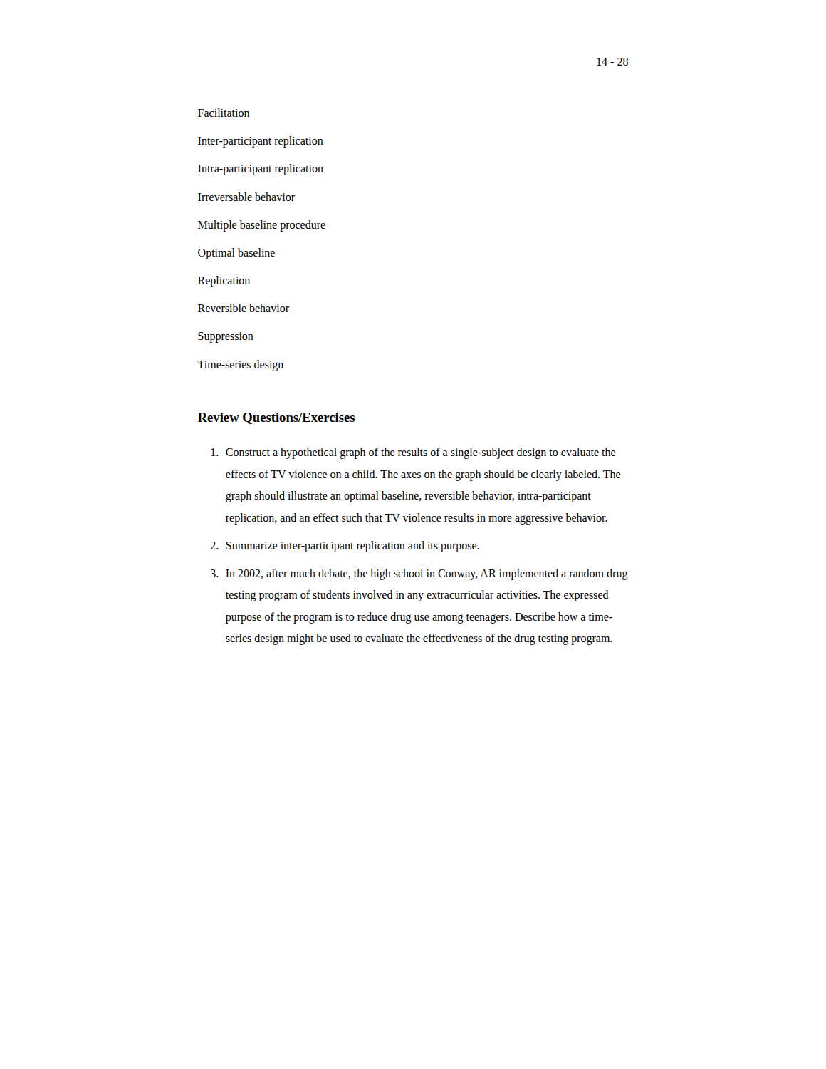14 - 28
Facilitation
Inter-participant replication
Intra-participant replication
Irreversable behavior
Multiple baseline procedure
Optimal baseline
Replication
Reversible behavior
Suppression
Time-series design
Review Questions/Exercises
Construct a hypothetical graph of the results of a single-subject design to evaluate the effects of TV violence on a child. The axes on the graph should be clearly labeled. The graph should illustrate an optimal baseline, reversible behavior, intra-participant replication, and an effect such that TV violence results in more aggressive behavior.
Summarize inter-participant replication and its purpose.
In 2002, after much debate, the high school in Conway, AR implemented a random drug testing program of students involved in any extracurricular activities. The expressed purpose of the program is to reduce drug use among teenagers. Describe how a time-series design might be used to evaluate the effectiveness of the drug testing program.